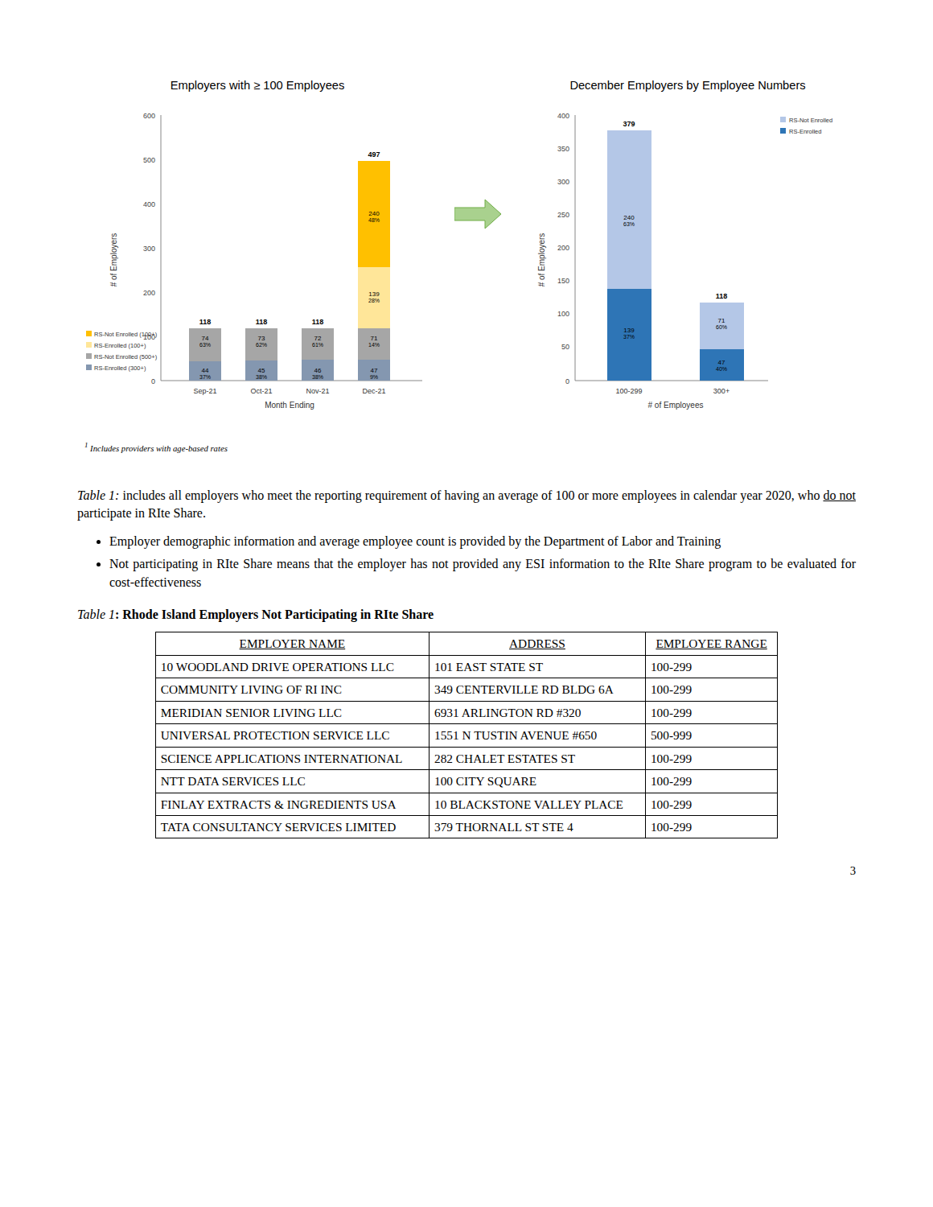Employers with ≥ 100 Employees
600 500 400 300 200 100 0 # of Employers 74 63% 44 37% 118 73 62% 45 38% 118 72 61% 46 38% 118 240 48% 139 28% 71 14% 47 9% 497 Sep-21 Oct-21 Nov-21 Dec-21 Month Ending RS-Not Enrolled (100+) RS-Enrolled (100+) RS-Not Enrolled (500+) RS-Enrolled (300+)
1 Includes providers with age-based rates
December Employers by Employee Numbers
400 350 300 250 200 150 100 50 0 # of Employers 240 63% 139 37% 379 71 60% 47 40% 118 100-299 300+ # of Employees RS-Not Enrolled RS-Enrolled
Table 1: includes all employers who meet the reporting requirement of having an average of 100 or more employees in calendar year 2020, who do not participate in RIte Share.
Employer demographic information and average employee count is provided by the Department of Labor and Training
Not participating in RIte Share means that the employer has not provided any ESI information to the RIte Share program to be evaluated for cost-effectiveness
Table 1: Rhode Island Employers Not Participating in RIte Share
| EMPLOYER NAME | ADDRESS | EMPLOYEE RANGE |
| --- | --- | --- |
| 10 WOODLAND DRIVE OPERATIONS LLC | 101 EAST STATE ST | 100-299 |
| COMMUNITY LIVING OF RI INC | 349 CENTERVILLE RD BLDG 6A | 100-299 |
| MERIDIAN SENIOR LIVING LLC | 6931 ARLINGTON RD #320 | 100-299 |
| UNIVERSAL PROTECTION SERVICE LLC | 1551 N TUSTIN AVENUE #650 | 500-999 |
| SCIENCE APPLICATIONS INTERNATIONAL | 282 CHALET ESTATES ST | 100-299 |
| NTT DATA SERVICES LLC | 100 CITY SQUARE | 100-299 |
| FINLAY EXTRACTS & INGREDIENTS USA | 10 BLACKSTONE VALLEY PLACE | 100-299 |
| TATA CONSULTANCY SERVICES LIMITED | 379 THORNALL ST STE 4 | 100-299 |
3